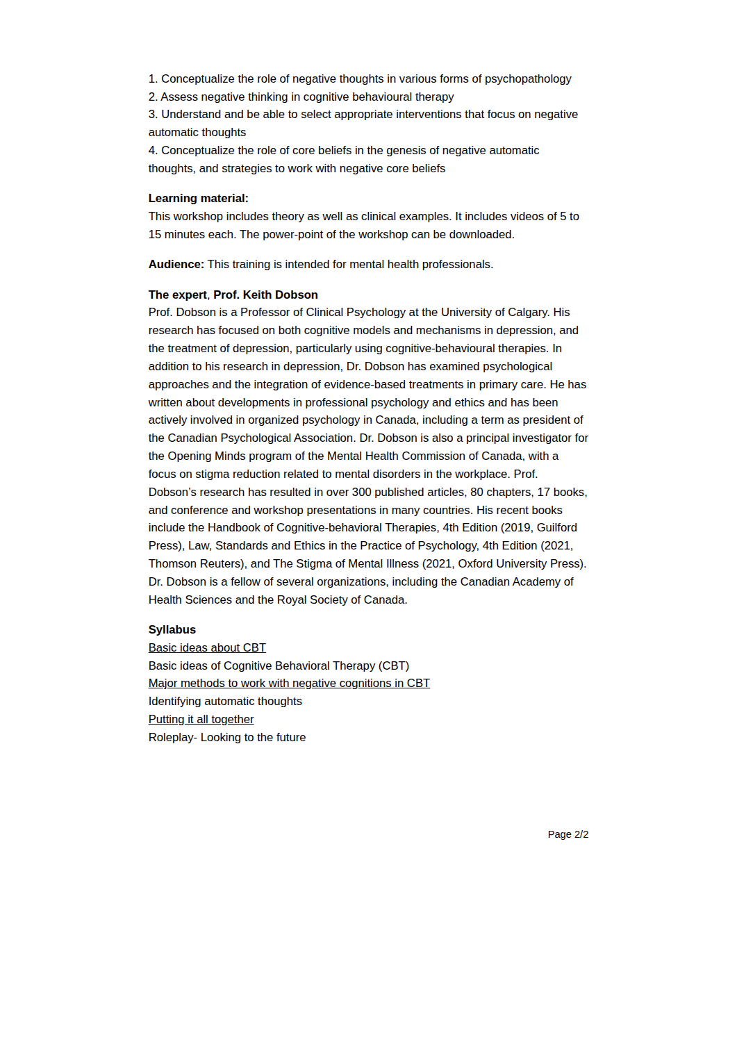1. Conceptualize the role of negative thoughts in various forms of psychopathology
2. Assess negative thinking in cognitive behavioural therapy
3. Understand and be able to select appropriate interventions that focus on negative automatic thoughts
4. Conceptualize the role of core beliefs in the genesis of negative automatic thoughts, and strategies to work with negative core beliefs
Learning material:
This workshop includes theory as well as clinical examples. It includes videos of 5 to 15 minutes each. The power-point of the workshop can be downloaded.
Audience: This training is intended for mental health professionals.
The expert, Prof. Keith Dobson
Prof. Dobson is a Professor of Clinical Psychology at the University of Calgary. His research has focused on both cognitive models and mechanisms in depression, and the treatment of depression, particularly using cognitive-behavioural therapies. In addition to his research in depression, Dr. Dobson has examined psychological approaches and the integration of evidence-based treatments in primary care. He has written about developments in professional psychology and ethics and has been actively involved in organized psychology in Canada, including a term as president of the Canadian Psychological Association. Dr. Dobson is also a principal investigator for the Opening Minds program of the Mental Health Commission of Canada, with a focus on stigma reduction related to mental disorders in the workplace. Prof. Dobson’s research has resulted in over 300 published articles, 80 chapters, 17 books, and conference and workshop presentations in many countries. His recent books include the Handbook of Cognitive-behavioral Therapies, 4th Edition (2019, Guilford Press), Law, Standards and Ethics in the Practice of Psychology, 4th Edition (2021, Thomson Reuters), and The Stigma of Mental Illness (2021, Oxford University Press). Dr. Dobson is a fellow of several organizations, including the Canadian Academy of Health Sciences and the Royal Society of Canada.
Syllabus
Basic ideas about CBT
Basic ideas of Cognitive Behavioral Therapy (CBT)
Major methods to work with negative cognitions in CBT
Identifying automatic thoughts
Putting it all together
Roleplay- Looking to the future
Page 2/2